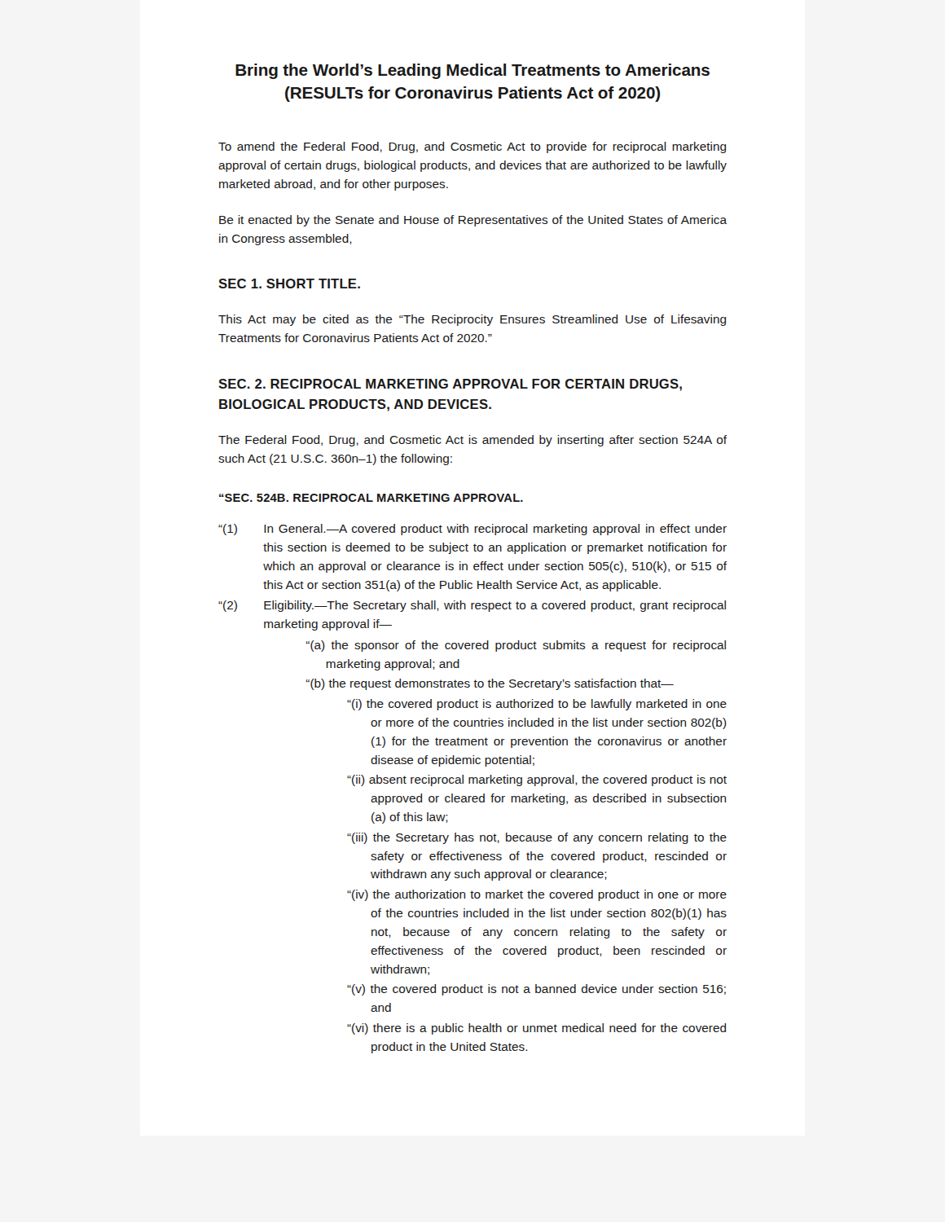Bring the World’s Leading Medical Treatments to Americans (RESULTs for Coronavirus Patients Act of 2020)
To amend the Federal Food, Drug, and Cosmetic Act to provide for reciprocal marketing approval of certain drugs, biological products, and devices that are authorized to be lawfully marketed abroad, and for other purposes.
Be it enacted by the Senate and House of Representatives of the United States of America in Congress assembled,
Sec 1. Short Title.
This Act may be cited as the “The Reciprocity Ensures Streamlined Use of Lifesaving Treatments for Coronavirus Patients Act of 2020.”
Sec. 2. Reciprocal Marketing Approval for Certain Drugs, Biological Products, and Devices.
The Federal Food, Drug, and Cosmetic Act is amended by inserting after section 524A of such Act (21 U.S.C. 360n–1) the following:
“Sec. 524B. Reciprocal Marketing Approval.
“(1)
In General.—A covered product with reciprocal marketing approval in effect under this section is deemed to be subject to an application or premarket notification for which an approval or clearance is in effect under section 505(c), 510(k), or 515 of this Act or section 351(a) of the Public Health Service Act, as applicable.
“(2)
Eligibility.—The Secretary shall, with respect to a covered product, grant reciprocal marketing approval if—
“(a) the sponsor of the covered product submits a request for reciprocal marketing approval; and
“(b) the request demonstrates to the Secretary’s satisfaction that—
“(i) the covered product is authorized to be lawfully marketed in one or more of the countries included in the list under section 802(b)(1) for the treatment or prevention the coronavirus or another disease of epidemic potential;
“(ii) absent reciprocal marketing approval, the covered product is not approved or cleared for marketing, as described in subsection (a) of this law;
“(iii) the Secretary has not, because of any concern relating to the safety or effectiveness of the covered product, rescinded or withdrawn any such approval or clearance;
“(iv) the authorization to market the covered product in one or more of the countries included in the list under section 802(b)(1) has not, because of any concern relating to the safety or effectiveness of the covered product, been rescinded or withdrawn;
“(v) the covered product is not a banned device under section 516; and
“(vi) there is a public health or unmet medical need for the covered product in the United States.